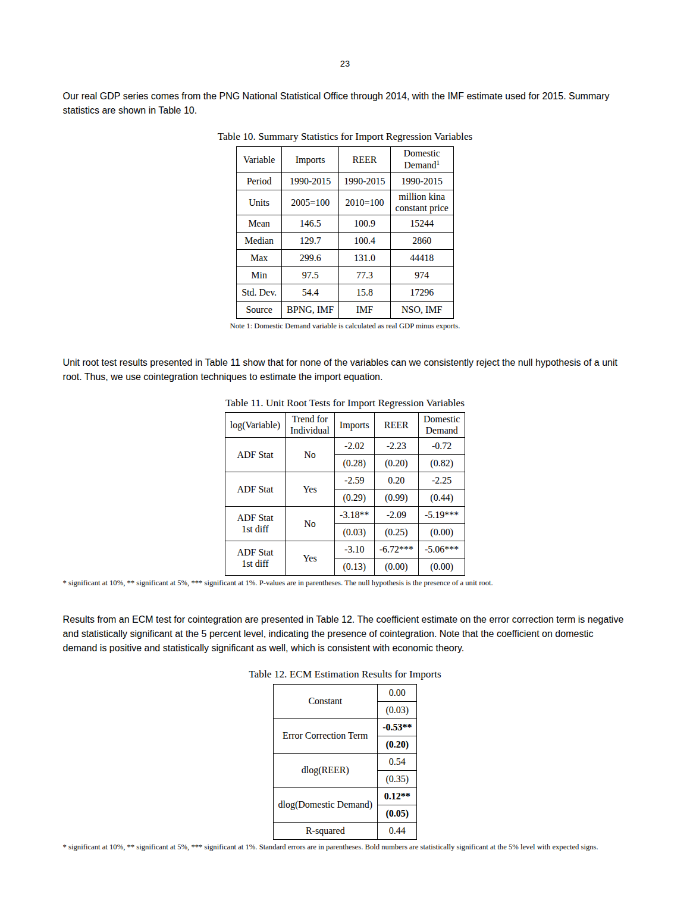23
Our real GDP series comes from the PNG National Statistical Office through 2014, with the IMF estimate used for 2015. Summary statistics are shown in Table 10.
Table 10. Summary Statistics for Import Regression Variables
| Variable | Imports | REER | Domestic Demand 1 |
| Period | 1990-2015 | 1990-2015 | 1990-2015 |
| Units | 2005=100 | 2010=100 | million kina constant price |
| Mean | 146.5 | 100.9 | 15244 |
| Median | 129.7 | 100.4 | 2860 |
| Max | 299.6 | 131.0 | 44418 |
| Min | 97.5 | 77.3 | 974 |
| Std. Dev. | 54.4 | 15.8 | 17296 |
| Source | BPNG, IMF | IMF | NSO, IMF |
Note 1: Domestic Demand variable is calculated as real GDP minus exports.
Unit root test results presented in Table 11 show that for none of the variables can we consistently reject the null hypothesis of a unit root. Thus, we use cointegration techniques to estimate the import equation.
Table 11. Unit Root Tests for Import Regression Variables
| log(Variable) | Trend for Individual | Imports | REER | Domestic Demand |
| ADF Stat | No | -2.02 | -2.23 | -0.72 |
| (0.28) | (0.20) | (0.82) |
| ADF Stat | Yes | -2.59 | 0.20 | -2.25 |
| (0.29) | (0.99) | (0.44) |
| ADF Stat 1st diff | No | -3.18** | -2.09 | -5.19*** |
| (0.03) | (0.25) | (0.00) |
| ADF Stat 1st diff | Yes | -3.10 | -6.72*** | -5.06*** |
| (0.13) | (0.00) | (0.00) |
* significant at 10%, ** significant at 5%, *** significant at 1%. P-values are in parentheses. The null hypothesis is the presence of a unit root.
Results from an ECM test for cointegration are presented in Table 12. The coefficient estimate on the error correction term is negative and statistically significant at the 5 percent level, indicating the presence of cointegration. Note that the coefficient on domestic demand is positive and statistically significant as well, which is consistent with economic theory.
Table 12. ECM Estimation Results for Imports
| Constant | 0.00 |
| (0.03) |
| Error Correction Term | -0.53** |
| (0.20) |
| dlog(REER) | 0.54 |
| (0.35) |
| dlog(Domestic Demand) | 0.12** |
| (0.05) |
| R-squared | 0.44 |
* significant at 10%, ** significant at 5%, *** significant at 1%. Standard errors are in parentheses. Bold numbers are statistically significant at the 5% level with expected signs.